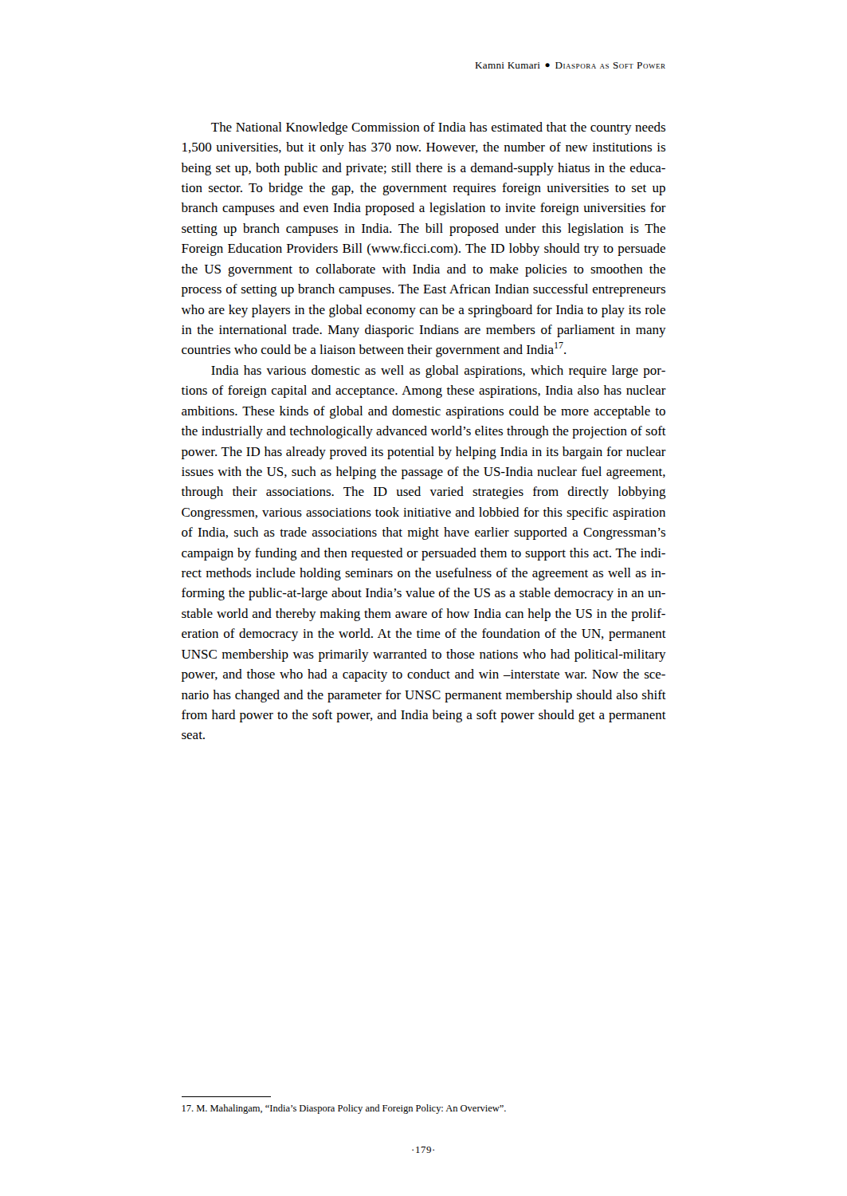Kamni Kumari●Diaspora as Soft Power
The National Knowledge Commission of India has estimated that the country needs 1,500 universities, but it only has 370 now. However, the number of new institutions is being set up, both public and private; still there is a demand-supply hiatus in the education sector. To bridge the gap, the government requires foreign universities to set up branch campuses and even India proposed a legislation to invite foreign universities for setting up branch campuses in India. The bill proposed under this legislation is The Foreign Education Providers Bill (www.ficci.com). The ID lobby should try to persuade the US government to collaborate with India and to make policies to smoothen the process of setting up branch campuses. The East African Indian successful entrepreneurs who are key players in the global economy can be a springboard for India to play its role in the international trade. Many diasporic Indians are members of parliament in many countries who could be a liaison between their government and India17.
India has various domestic as well as global aspirations, which require large portions of foreign capital and acceptance. Among these aspirations, India also has nuclear ambitions. These kinds of global and domestic aspirations could be more acceptable to the industrially and technologically advanced world’s elites through the projection of soft power. The ID has already proved its potential by helping India in its bargain for nuclear issues with the US, such as helping the passage of the US-India nuclear fuel agreement, through their associations. The ID used varied strategies from directly lobbying Congressmen, various associations took initiative and lobbied for this specific aspiration of India, such as trade associations that might have earlier supported a Congressman’s campaign by funding and then requested or persuaded them to support this act. The indirect methods include holding seminars on the usefulness of the agreement as well as informing the public-at-large about India’s value of the US as a stable democracy in an unstable world and thereby making them aware of how India can help the US in the proliferation of democracy in the world. At the time of the foundation of the UN, permanent UNSC membership was primarily warranted to those nations who had political-military power, and those who had a capacity to conduct and win –interstate war. Now the scenario has changed and the parameter for UNSC permanent membership should also shift from hard power to the soft power, and India being a soft power should get a permanent seat.
17. M. Mahalingam, “India’s Diaspora Policy and Foreign Policy: An Overview”.
·179·